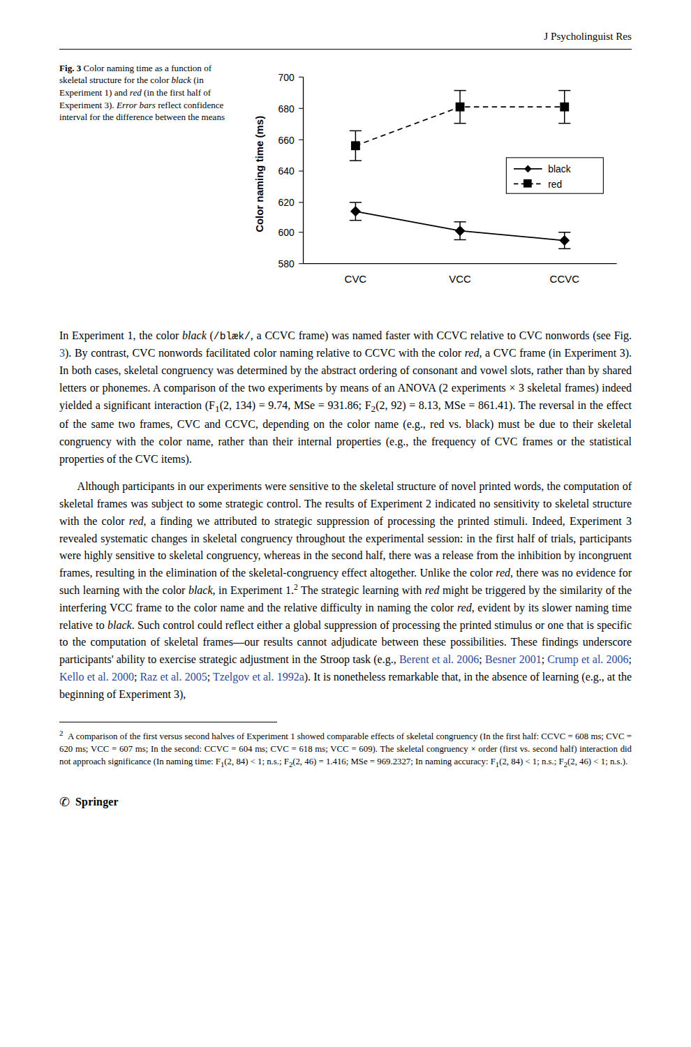J Psycholinguist Res
Fig. 3 Color naming time as a function of skeletal structure for the color black (in Experiment 1) and red (in the first half of Experiment 3). Error bars reflect confidence interval for the difference between the means
700 680 660 640 620 600 580 Color naming time (ms) CVC VCC CCVC black red
In Experiment 1, the color black (/blæk/, a CCVC frame) was named faster with CCVC relative to CVC nonwords (see Fig. 3). By contrast, CVC nonwords facilitated color naming relative to CCVC with the color red, a CVC frame (in Experiment 3). In both cases, skeletal congruency was determined by the abstract ordering of consonant and vowel slots, rather than by shared letters or phonemes. A comparison of the two experiments by means of an ANOVA (2 experiments × 3 skeletal frames) indeed yielded a significant interaction (F1(2, 134) = 9.74, MSe = 931.86; F2(2, 92) = 8.13, MSe = 861.41). The reversal in the effect of the same two frames, CVC and CCVC, depending on the color name (e.g., red vs. black) must be due to their skeletal congruency with the color name, rather than their internal properties (e.g., the frequency of CVC frames or the statistical properties of the CVC items).
Although participants in our experiments were sensitive to the skeletal structure of novel printed words, the computation of skeletal frames was subject to some strategic control. The results of Experiment 2 indicated no sensitivity to skeletal structure with the color red, a finding we attributed to strategic suppression of processing the printed stimuli. Indeed, Experiment 3 revealed systematic changes in skeletal congruency throughout the experimental session: in the first half of trials, participants were highly sensitive to skeletal congruency, whereas in the second half, there was a release from the inhibition by incongruent frames, resulting in the elimination of the skeletal-congruency effect altogether. Unlike the color red, there was no evidence for such learning with the color black, in Experiment 1.2 The strategic learning with red might be triggered by the similarity of the interfering VCC frame to the color name and the relative difficulty in naming the color red, evident by its slower naming time relative to black. Such control could reflect either a global suppression of processing the printed stimulus or one that is specific to the computation of skeletal frames—our results cannot adjudicate between these possibilities. These findings underscore participants' ability to exercise strategic adjustment in the Stroop task (e.g., Berent et al. 2006; Besner 2001; Crump et al. 2006; Kello et al. 2000; Raz et al. 2005; Tzelgov et al. 1992a). It is nonetheless remarkable that, in the absence of learning (e.g., at the beginning of Experiment 3),
2 A comparison of the first versus second halves of Experiment 1 showed comparable effects of skeletal congruency (In the first half: CCVC = 608 ms; CVC = 620 ms; VCC = 607 ms; In the second: CCVC = 604 ms; CVC = 618 ms; VCC = 609). The skeletal congruency × order (first vs. second half) interaction did not approach significance (In naming time: F1(2, 84) < 1; n.s.; F2(2, 46) = 1.416; MSe = 969.2327; In naming accuracy: F1(2, 84) < 1; n.s.; F2(2, 46) < 1; n.s.).
✆ Springer